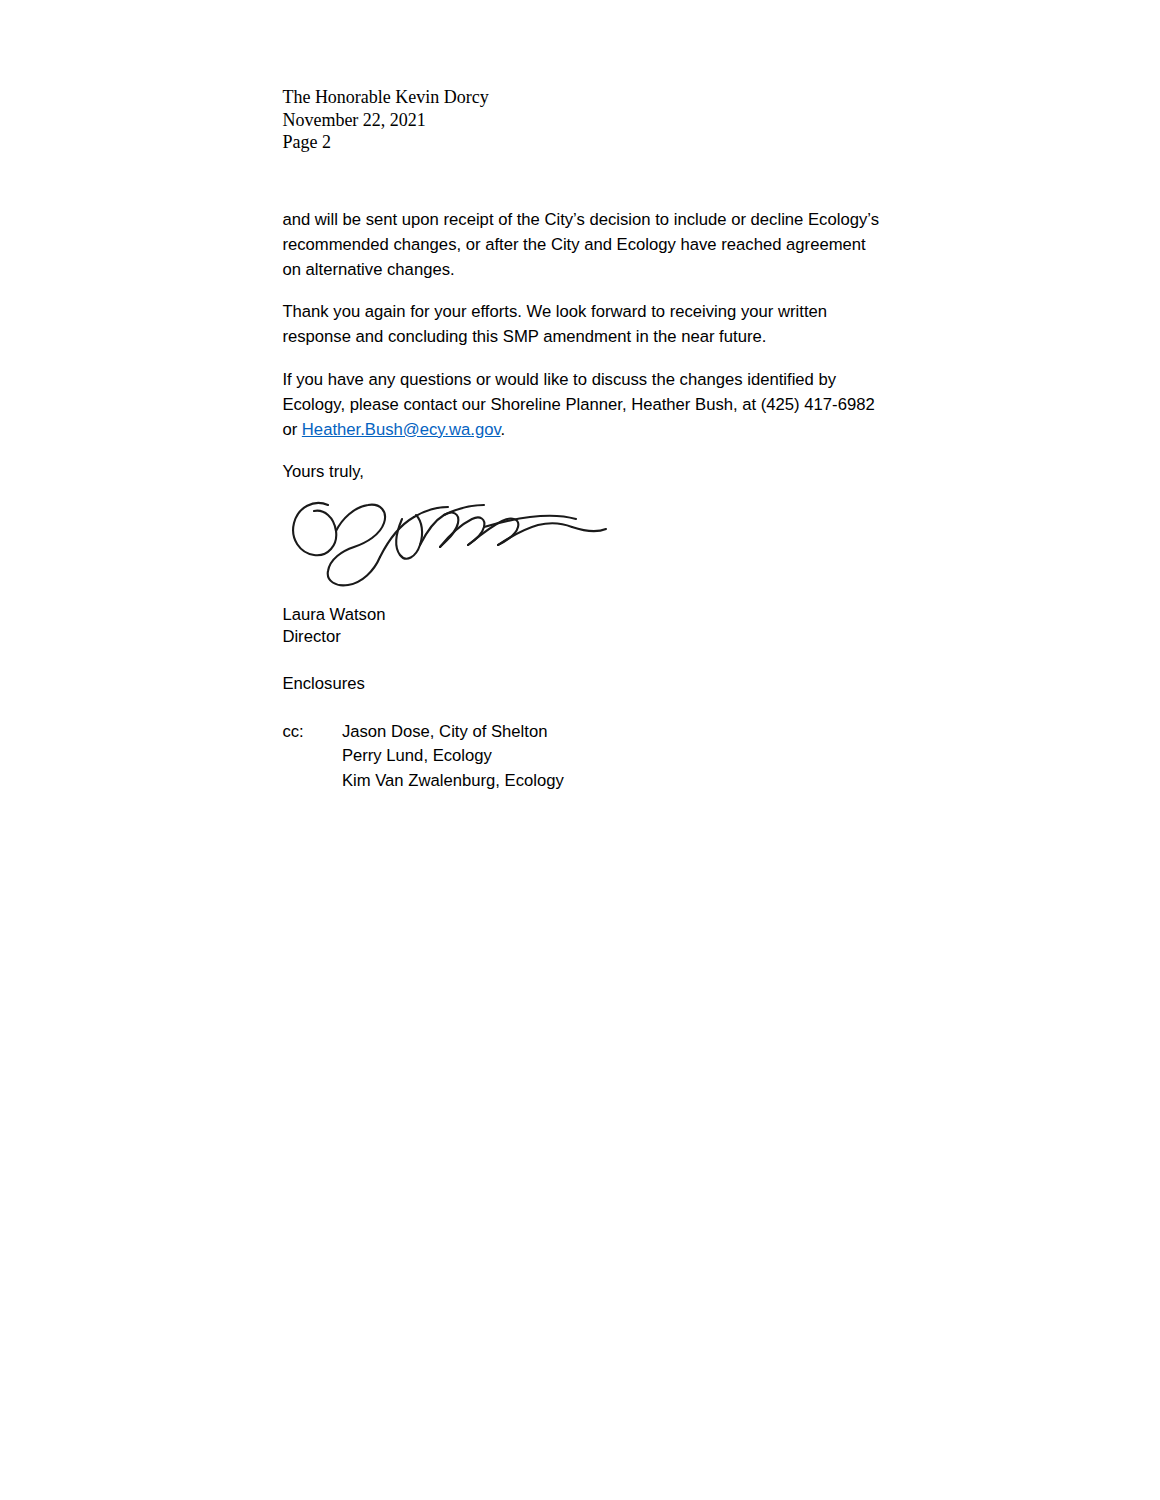The Honorable Kevin Dorcy
November 22, 2021
Page 2
and will be sent upon receipt of the City’s decision to include or decline Ecology’s recommended changes, or after the City and Ecology have reached agreement on alternative changes.
Thank you again for your efforts. We look forward to receiving your written response and concluding this SMP amendment in the near future.
If you have any questions or would like to discuss the changes identified by Ecology, please contact our Shoreline Planner, Heather Bush, at (425) 417-6982 or Heather.Bush@ecy.wa.gov.
Yours truly,
Laura Watson
Director
Enclosures
cc:
Jason Dose, City of Shelton
Perry Lund, Ecology
Kim Van Zwalenburg, Ecology